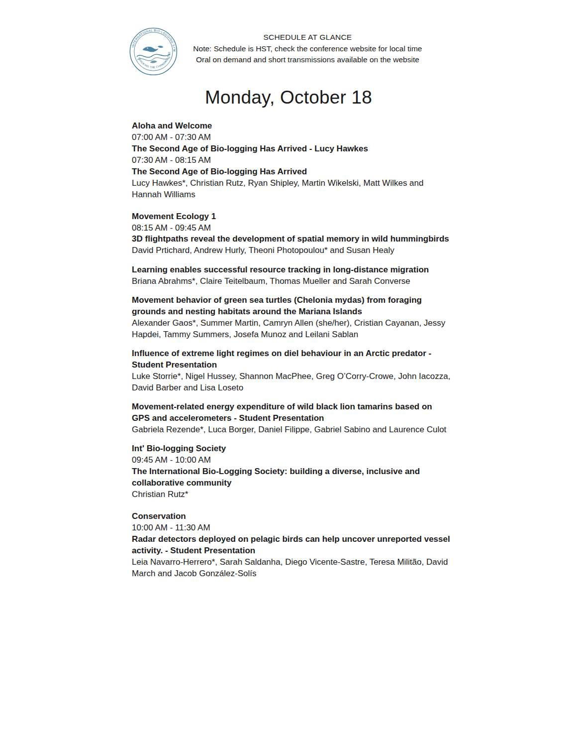INTERNATIONAL BIO-LOGGING SYMPOSIUM TRACKING THE CHANGING TIDE · OCEANIA 2021
SCHEDULE AT GLANCE
Note: Schedule is HST, check the conference website for local time
Oral on demand and short transmissions available on the website
Monday, October 18
Aloha and Welcome
07:00 AM - 07:30 AM
The Second Age of Bio-logging Has Arrived - Lucy Hawkes
07:30 AM - 08:15 AM
The Second Age of Bio-logging Has Arrived
Lucy Hawkes*, Christian Rutz, Ryan Shipley, Martin Wikelski, Matt Wilkes and Hannah Williams
Movement Ecology 1
08:15 AM - 09:45 AM
3D flightpaths reveal the development of spatial memory in wild hummingbirds
David Prtichard, Andrew Hurly, Theoni Photopoulou* and Susan Healy
Learning enables successful resource tracking in long-distance migration
Briana Abrahms*, Claire Teitelbaum, Thomas Mueller and Sarah Converse
Movement behavior of green sea turtles (Chelonia mydas) from foraging grounds and nesting habitats around the Mariana Islands
Alexander Gaos*, Summer Martin, Camryn Allen (she/her), Cristian Cayanan, Jessy Hapdei, Tammy Summers, Josefa Munoz and Leilani Sablan
Influence of extreme light regimes on diel behaviour in an Arctic predator - Student Presentation
Luke Storrie*, Nigel Hussey, Shannon MacPhee, Greg O’Corry-Crowe, John Iacozza, David Barber and Lisa Loseto
Movement-related energy expenditure of wild black lion tamarins based on GPS and accelerometers - Student Presentation
Gabriela Rezende*, Luca Borger, Daniel Filippe, Gabriel Sabino and Laurence Culot
Int' Bio-logging Society
09:45 AM - 10:00 AM
The International Bio-Logging Society: building a diverse, inclusive and collaborative community
Christian Rutz*
Conservation
10:00 AM - 11:30 AM
Radar detectors deployed on pelagic birds can help uncover unreported vessel activity. - Student Presentation
Leia Navarro-Herrero*, Sarah Saldanha, Diego Vicente-Sastre, Teresa Militão, David March and Jacob González-Solís